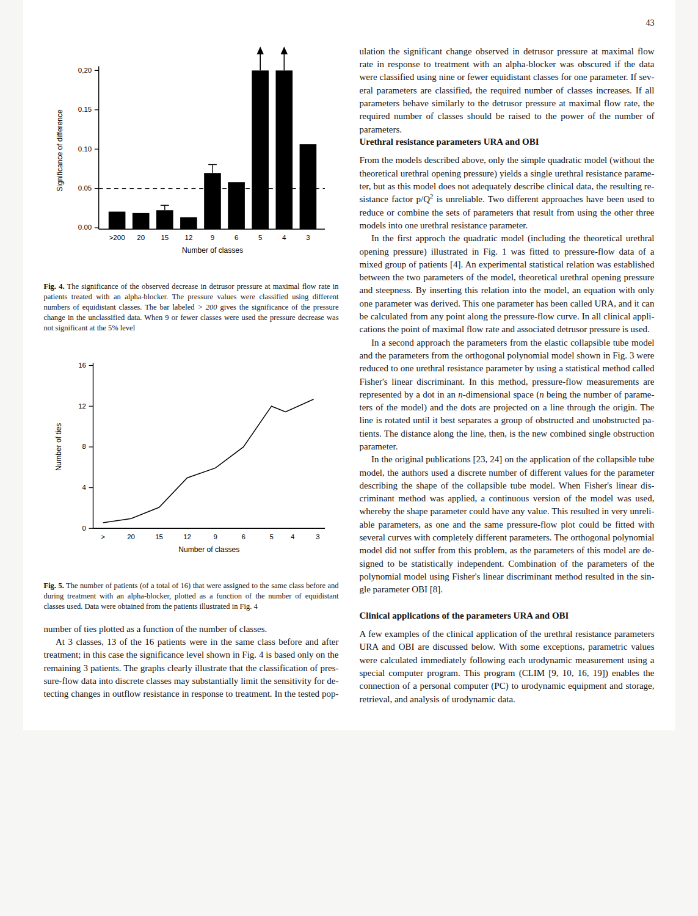43
0,20 0.15 0.10 0.05 0.00 Significance of difference >200 20 15 12 9 6 5 4 3 Number of classes
Fig. 4. The significance of the observed decrease in detrusor pressure at maximal flow rate in patients treated with an alpha-blocker. The pressure values were classified using different numbers of equidistant classes. The bar labeled > 200 gives the significance of the pressure change in the unclassified data. When 9 or fewer classes were used the pressure decrease was not significant at the 5% level
16 12 8 4 0 Number of ties > 20 15 12 9 6 5 4 3 Number of classes
Fig. 5. The number of patients (of a total of 16) that were assigned to the same class before and during treatment with an alpha-blocker, plotted as a function of the number of equidistant classes used. Data were obtained from the patients illustrated in Fig. 4
number of ties plotted as a function of the number of classes.
At 3 classes, 13 of the 16 patients were in the same class before and after treatment; in this case the significance level shown in Fig. 4 is based only on the remaining 3 patients. The graphs clearly illustrate that the classification of pressure-flow data into discrete classes may substantially limit the sensitivity for detecting changes in outflow resistance in response to treatment. In the tested population the significant change observed in detrusor pressure at maximal flow rate in response to treatment with an alpha-blocker was obscured if the data were classified using nine or fewer equidistant classes for one parameter. If several parameters are classified, the required number of classes increases. If all parameters behave similarly to the detrusor pressure at maximal flow rate, the required number of classes should be raised to the power of the number of parameters.
Urethral resistance parameters URA and OBI
From the models described above, only the simple quadratic model (without the theoretical urethral opening pressure) yields a single urethral resistance parameter, but as this model does not adequately describe clinical data, the resulting resistance factor p/Q2 is unreliable. Two different approaches have been used to reduce or combine the sets of parameters that result from using the other three models into one urethral resistance parameter.
In the first approch the quadratic model (including the theoretical urethral opening pressure) illustrated in Fig. 1 was fitted to pressure-flow data of a mixed group of patients [4]. An experimental statistical relation was established between the two parameters of the model, theoretical urethral opening pressure and steepness. By inserting this relation into the model, an equation with only one parameter was derived. This one parameter has been called URA, and it can be calculated from any point along the pressure-flow curve. In all clinical applications the point of maximal flow rate and associated detrusor pressure is used.
In a second approach the parameters from the elastic collapsible tube model and the parameters from the orthogonal polynomial model shown in Fig. 3 were reduced to one urethral resistance parameter by using a statistical method called Fisher's linear discriminant. In this method, pressure-flow measurements are represented by a dot in an n-dimensional space (n being the number of parameters of the model) and the dots are projected on a line through the origin. The line is rotated until it best separates a group of obstructed and unobstructed patients. The distance along the line, then, is the new combined single obstruction parameter.
In the original publications [23, 24] on the application of the collapsible tube model, the authors used a discrete number of different values for the parameter describing the shape of the collapsible tube model. When Fisher's linear discriminant method was applied, a continuous version of the model was used, whereby the shape parameter could have any value. This resulted in very unreliable parameters, as one and the same pressure-flow plot could be fitted with several curves with completely different parameters. The orthogonal polynomial model did not suffer from this problem, as the parameters of this model are designed to be statistically independent. Combination of the parameters of the polynomial model using Fisher's linear discriminant method resulted in the single parameter OBI [8].
Clinical applications of the parameters URA and OBI
A few examples of the clinical application of the urethral resistance parameters URA and OBI are discussed below. With some exceptions, parametric values were calculated immediately following each urodynamic measurement using a special computer program. This program (CLIM [9, 10, 16, 19]) enables the connection of a personal computer (PC) to urodynamic equipment and storage, retrieval, and analysis of urodynamic data.